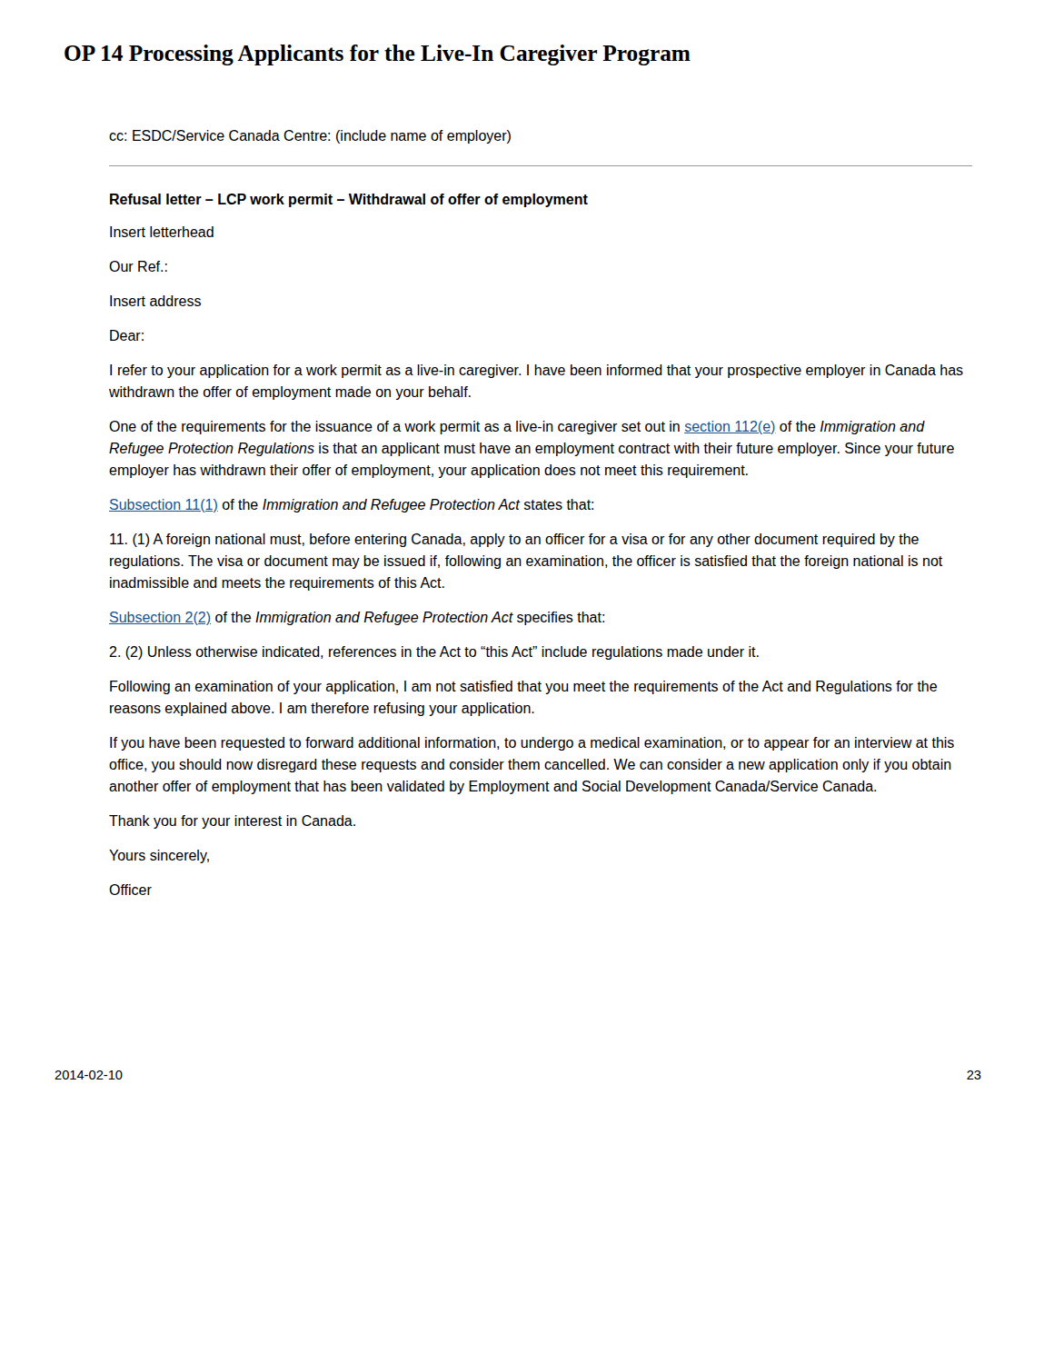OP 14 Processing Applicants for the Live-In Caregiver Program
cc: ESDC/Service Canada Centre: (include name of employer)
Refusal letter – LCP work permit – Withdrawal of offer of employment
Insert letterhead
Our Ref.:
Insert address
Dear:
I refer to your application for a work permit as a live-in caregiver. I have been informed that your prospective employer in Canada has withdrawn the offer of employment made on your behalf.
One of the requirements for the issuance of a work permit as a live-in caregiver set out in section 112(e) of the Immigration and Refugee Protection Regulations is that an applicant must have an employment contract with their future employer. Since your future employer has withdrawn their offer of employment, your application does not meet this requirement.
Subsection 11(1) of the Immigration and Refugee Protection Act states that:
11. (1) A foreign national must, before entering Canada, apply to an officer for a visa or for any other document required by the regulations. The visa or document may be issued if, following an examination, the officer is satisfied that the foreign national is not inadmissible and meets the requirements of this Act.
Subsection 2(2) of the Immigration and Refugee Protection Act specifies that:
2. (2) Unless otherwise indicated, references in the Act to “this Act” include regulations made under it.
Following an examination of your application, I am not satisfied that you meet the requirements of the Act and Regulations for the reasons explained above. I am therefore refusing your application.
If you have been requested to forward additional information, to undergo a medical examination, or to appear for an interview at this office, you should now disregard these requests and consider them cancelled. We can consider a new application only if you obtain another offer of employment that has been validated by Employment and Social Development Canada/Service Canada.
Thank you for your interest in Canada.
Yours sincerely,
Officer
2014-02-10 23